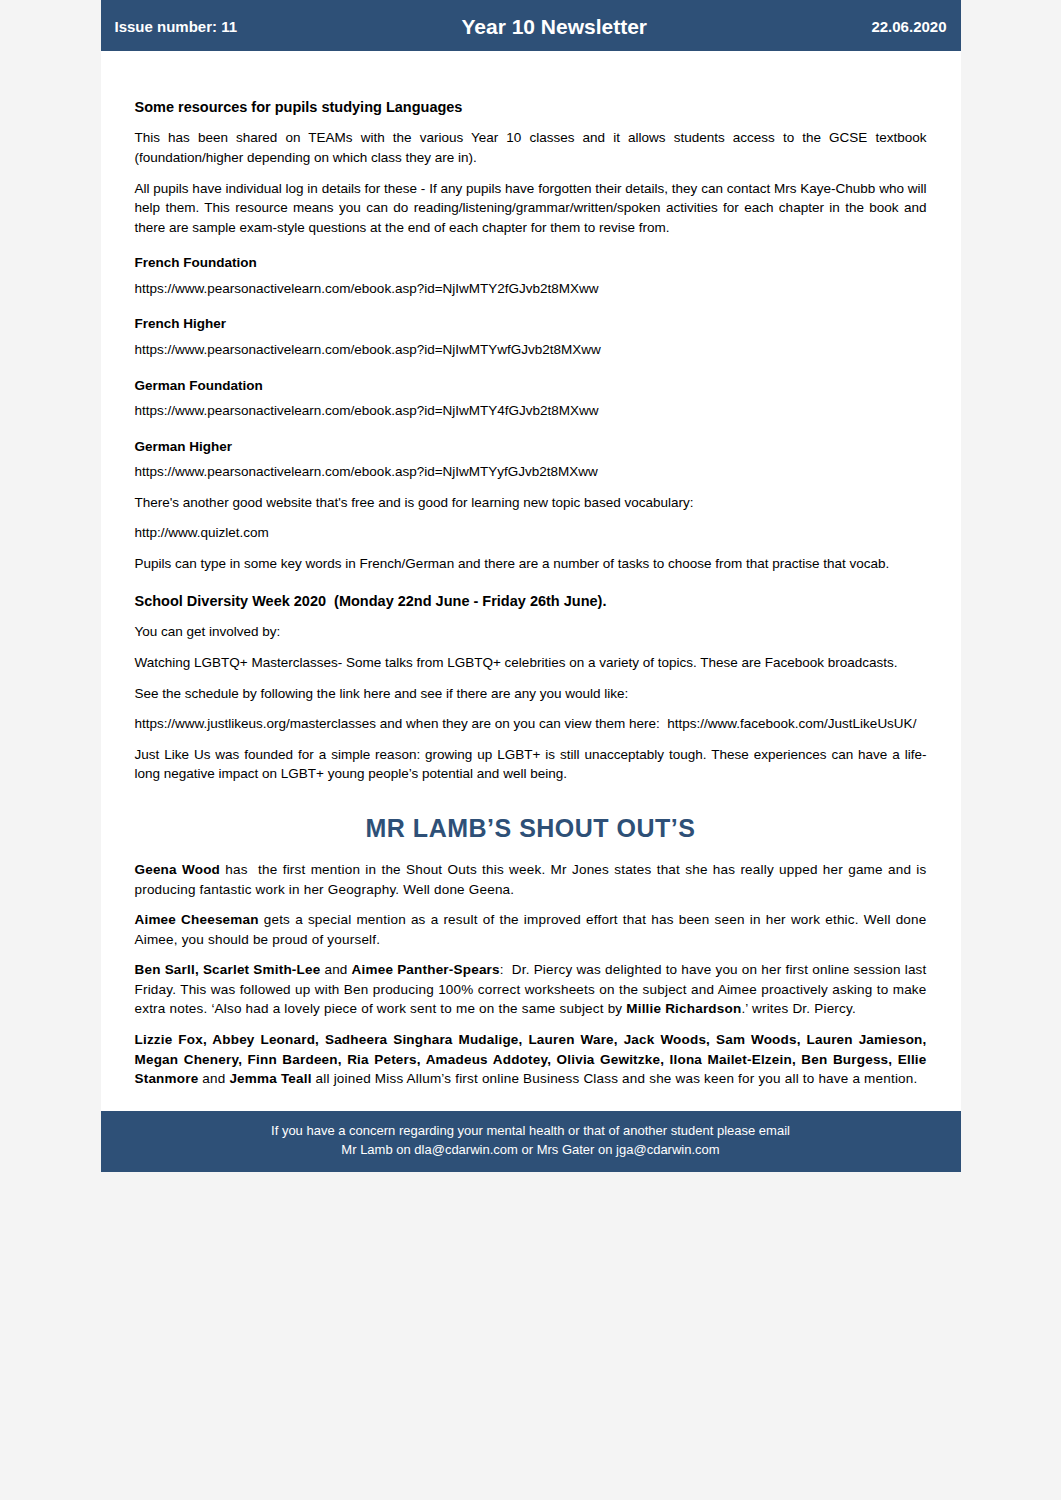Issue number: 11 Year 10 Newsletter 22.06.2020
Some resources for pupils studying Languages
This has been shared on TEAMs with the various Year 10 classes and it allows students access to the GCSE textbook (foundation/higher depending on which class they are in).
All pupils have individual log in details for these - If any pupils have forgotten their details, they can contact Mrs Kaye-Chubb who will help them. This resource means you can do reading/listening/grammar/written/spoken activities for each chapter in the book and there are sample exam-style questions at the end of each chapter for them to revise from.
French Foundation
https://www.pearsonactivelearn.com/ebook.asp?id=NjIwMTY2fGJvb2t8MXww
French Higher
https://www.pearsonactivelearn.com/ebook.asp?id=NjIwMTYwfGJvb2t8MXww
German Foundation
https://www.pearsonactivelearn.com/ebook.asp?id=NjIwMTY4fGJvb2t8MXww
German Higher
https://www.pearsonactivelearn.com/ebook.asp?id=NjIwMTYyfGJvb2t8MXww
There's another good website that's free and is good for learning new topic based vocabulary:
http://www.quizlet.com
Pupils can type in some key words in French/German and there are a number of tasks to choose from that practise that vocab.
School Diversity Week 2020 (Monday 22nd June - Friday 26th June).
You can get involved by:
Watching LGBTQ+ Masterclasses- Some talks from LGBTQ+ celebrities on a variety of topics. These are Facebook broadcasts.
See the schedule by following the link here and see if there are any you would like:
https://www.justlikeus.org/masterclasses and when they are on you can view them here: https://www.facebook.com/JustLikeUsUK/
Just Like Us was founded for a simple reason: growing up LGBT+ is still unacceptably tough. These experiences can have a life-long negative impact on LGBT+ young people’s potential and well being.
MR LAMB’S SHOUT OUT’S
Geena Wood has the first mention in the Shout Outs this week. Mr Jones states that she has really upped her game and is producing fantastic work in her Geography. Well done Geena.
Aimee Cheeseman gets a special mention as a result of the improved effort that has been seen in her work ethic. Well done Aimee, you should be proud of yourself.
Ben Sarll, Scarlet Smith-Lee and Aimee Panther-Spears: Dr. Piercy was delighted to have you on her first online session last Friday. This was followed up with Ben producing 100% correct worksheets on the subject and Aimee proactively asking to make extra notes. ‘Also had a lovely piece of work sent to me on the same subject by Millie Richardson.’ writes Dr. Piercy.
Lizzie Fox, Abbey Leonard, Sadheera Singhara Mudalige, Lauren Ware, Jack Woods, Sam Woods, Lauren Jamieson, Megan Chenery, Finn Bardeen, Ria Peters, Amadeus Addotey, Olivia Gewitzke, Ilona Mailet-Elzein, Ben Burgess, Ellie Stanmore and Jemma Teall all joined Miss Allum’s first online Business Class and she was keen for you all to have a mention.
If you have a concern regarding your mental health or that of another student please email
Mr Lamb on dla@cdarwin.com or Mrs Gater on jga@cdarwin.com